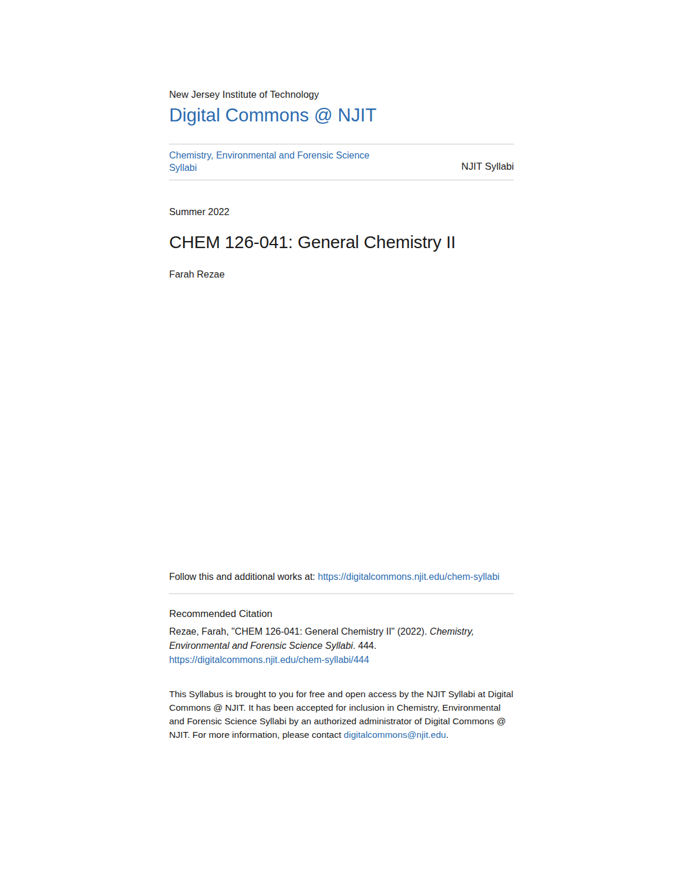New Jersey Institute of Technology
Digital Commons @ NJIT
Chemistry, Environmental and Forensic Science Syllabi
NJIT Syllabi
Summer 2022
CHEM 126-041: General Chemistry II
Farah Rezae
Follow this and additional works at: https://digitalcommons.njit.edu/chem-syllabi
Recommended Citation
Rezae, Farah, "CHEM 126-041: General Chemistry II" (2022). Chemistry, Environmental and Forensic Science Syllabi. 444.
https://digitalcommons.njit.edu/chem-syllabi/444
This Syllabus is brought to you for free and open access by the NJIT Syllabi at Digital Commons @ NJIT. It has been accepted for inclusion in Chemistry, Environmental and Forensic Science Syllabi by an authorized administrator of Digital Commons @ NJIT. For more information, please contact digitalcommons@njit.edu.